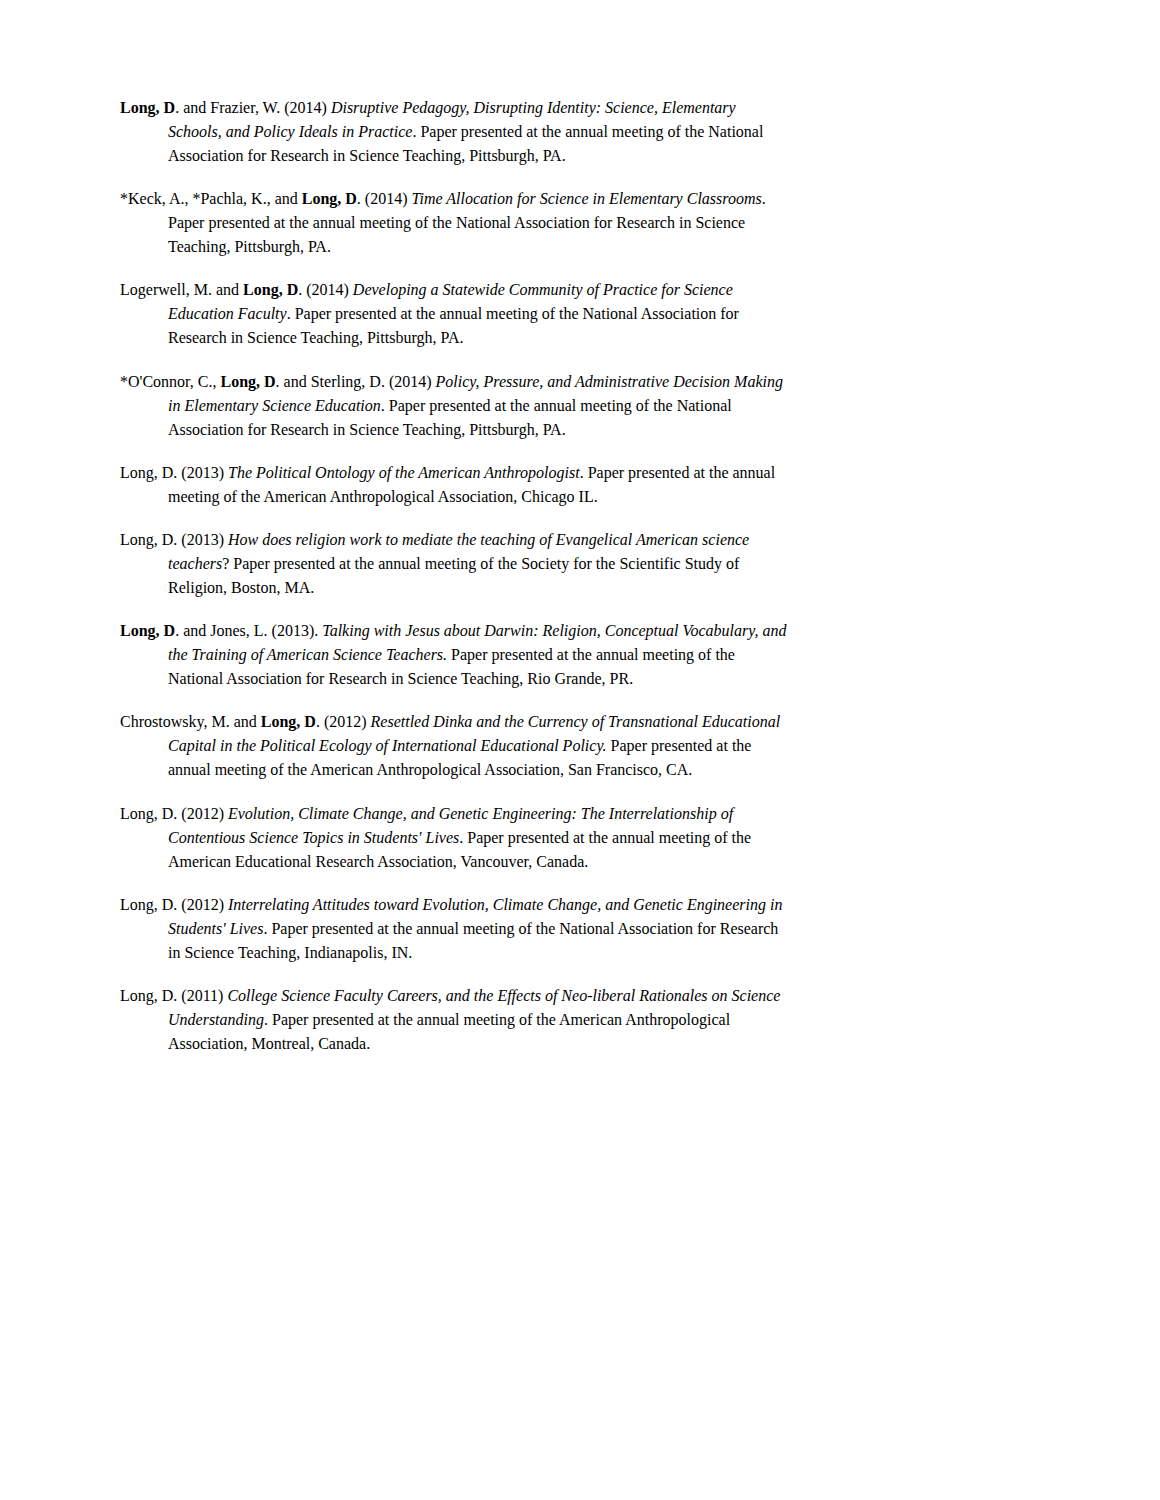Long, D. and Frazier, W. (2014) Disruptive Pedagogy, Disrupting Identity: Science, Elementary Schools, and Policy Ideals in Practice. Paper presented at the annual meeting of the National Association for Research in Science Teaching, Pittsburgh, PA.
*Keck, A., *Pachla, K., and Long, D. (2014) Time Allocation for Science in Elementary Classrooms. Paper presented at the annual meeting of the National Association for Research in Science Teaching, Pittsburgh, PA.
Logerwell, M. and Long, D. (2014) Developing a Statewide Community of Practice for Science Education Faculty. Paper presented at the annual meeting of the National Association for Research in Science Teaching, Pittsburgh, PA.
*O'Connor, C., Long, D. and Sterling, D. (2014) Policy, Pressure, and Administrative Decision Making in Elementary Science Education. Paper presented at the annual meeting of the National Association for Research in Science Teaching, Pittsburgh, PA.
Long, D. (2013) The Political Ontology of the American Anthropologist. Paper presented at the annual meeting of the American Anthropological Association, Chicago IL.
Long, D. (2013) How does religion work to mediate the teaching of Evangelical American science teachers? Paper presented at the annual meeting of the Society for the Scientific Study of Religion, Boston, MA.
Long, D. and Jones, L. (2013). Talking with Jesus about Darwin: Religion, Conceptual Vocabulary, and the Training of American Science Teachers. Paper presented at the annual meeting of the National Association for Research in Science Teaching, Rio Grande, PR.
Chrostowsky, M. and Long, D. (2012) Resettled Dinka and the Currency of Transnational Educational Capital in the Political Ecology of International Educational Policy. Paper presented at the annual meeting of the American Anthropological Association, San Francisco, CA.
Long, D. (2012) Evolution, Climate Change, and Genetic Engineering: The Interrelationship of Contentious Science Topics in Students' Lives. Paper presented at the annual meeting of the American Educational Research Association, Vancouver, Canada.
Long, D. (2012) Interrelating Attitudes toward Evolution, Climate Change, and Genetic Engineering in Students' Lives. Paper presented at the annual meeting of the National Association for Research in Science Teaching, Indianapolis, IN.
Long, D. (2011) College Science Faculty Careers, and the Effects of Neo-liberal Rationales on Science Understanding. Paper presented at the annual meeting of the American Anthropological Association, Montreal, Canada.